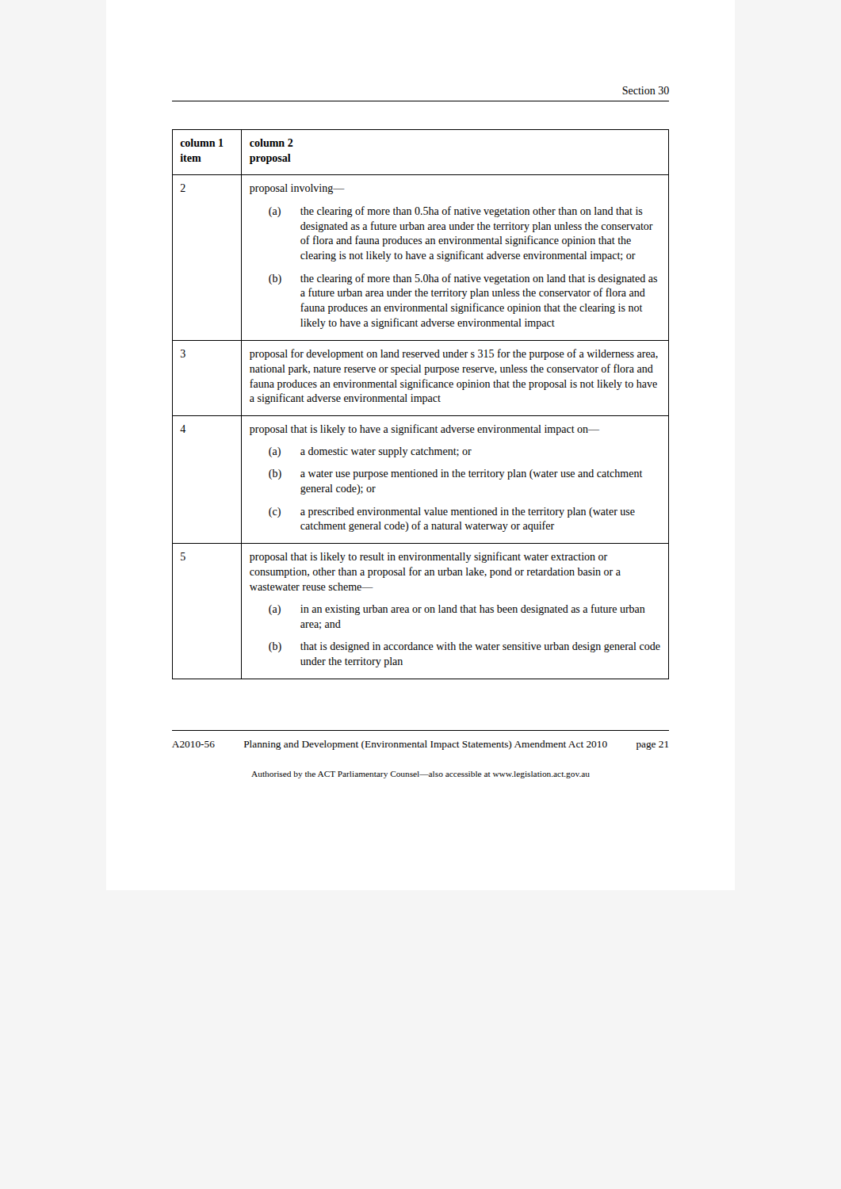Section 30
| column 1 item | column 2 proposal |
| --- | --- |
| 2 | proposal involving— (a) the clearing of more than 0.5ha of native vegetation other than on land that is designated as a future urban area under the territory plan unless the conservator of flora and fauna produces an environmental significance opinion that the clearing is not likely to have a significant adverse environmental impact; or (b) the clearing of more than 5.0ha of native vegetation on land that is designated as a future urban area under the territory plan unless the conservator of flora and fauna produces an environmental significance opinion that the clearing is not likely to have a significant adverse environmental impact |
| 3 | proposal for development on land reserved under s 315 for the purpose of a wilderness area, national park, nature reserve or special purpose reserve, unless the conservator of flora and fauna produces an environmental significance opinion that the proposal is not likely to have a significant adverse environmental impact |
| 4 | proposal that is likely to have a significant adverse environmental impact on— (a) a domestic water supply catchment; or (b) a water use purpose mentioned in the territory plan (water use and catchment general code); or (c) a prescribed environmental value mentioned in the territory plan (water use catchment general code) of a natural waterway or aquifer |
| 5 | proposal that is likely to result in environmentally significant water extraction or consumption, other than a proposal for an urban lake, pond or retardation basin or a wastewater reuse scheme— (a) in an existing urban area or on land that has been designated as a future urban area; and (b) that is designed in accordance with the water sensitive urban design general code under the territory plan |
A2010-56
Planning and Development (Environmental Impact Statements) Amendment Act 2010
page 21
Authorised by the ACT Parliamentary Counsel—also accessible at www.legislation.act.gov.au